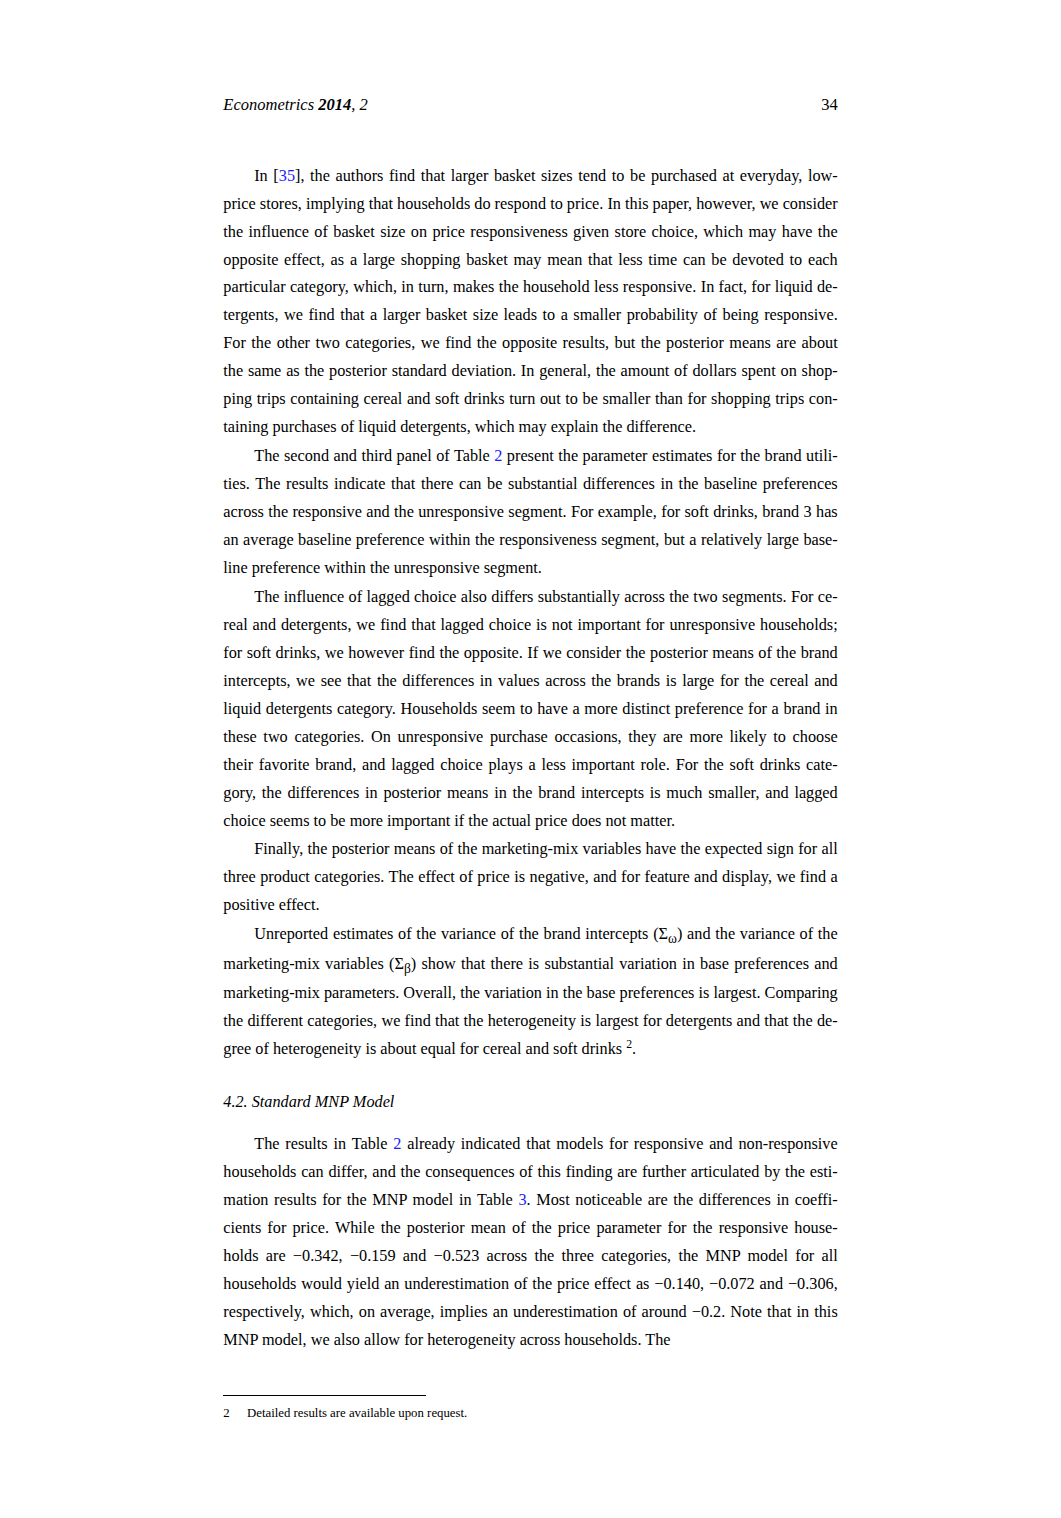Econometrics 2014, 2 34
In [35], the authors find that larger basket sizes tend to be purchased at everyday, low-price stores, implying that households do respond to price. In this paper, however, we consider the influence of basket size on price responsiveness given store choice, which may have the opposite effect, as a large shopping basket may mean that less time can be devoted to each particular category, which, in turn, makes the household less responsive. In fact, for liquid detergents, we find that a larger basket size leads to a smaller probability of being responsive. For the other two categories, we find the opposite results, but the posterior means are about the same as the posterior standard deviation. In general, the amount of dollars spent on shopping trips containing cereal and soft drinks turn out to be smaller than for shopping trips containing purchases of liquid detergents, which may explain the difference.
The second and third panel of Table 2 present the parameter estimates for the brand utilities. The results indicate that there can be substantial differences in the baseline preferences across the responsive and the unresponsive segment. For example, for soft drinks, brand 3 has an average baseline preference within the responsiveness segment, but a relatively large baseline preference within the unresponsive segment.
The influence of lagged choice also differs substantially across the two segments. For cereal and detergents, we find that lagged choice is not important for unresponsive households; for soft drinks, we however find the opposite. If we consider the posterior means of the brand intercepts, we see that the differences in values across the brands is large for the cereal and liquid detergents category. Households seem to have a more distinct preference for a brand in these two categories. On unresponsive purchase occasions, they are more likely to choose their favorite brand, and lagged choice plays a less important role. For the soft drinks category, the differences in posterior means in the brand intercepts is much smaller, and lagged choice seems to be more important if the actual price does not matter.
Finally, the posterior means of the marketing-mix variables have the expected sign for all three product categories. The effect of price is negative, and for feature and display, we find a positive effect.
Unreported estimates of the variance of the brand intercepts (Σω) and the variance of the marketing-mix variables (Σβ) show that there is substantial variation in base preferences and marketing-mix parameters. Overall, the variation in the base preferences is largest. Comparing the different categories, we find that the heterogeneity is largest for detergents and that the degree of heterogeneity is about equal for cereal and soft drinks 2.
4.2. Standard MNP Model
The results in Table 2 already indicated that models for responsive and non-responsive households can differ, and the consequences of this finding are further articulated by the estimation results for the MNP model in Table 3. Most noticeable are the differences in coefficients for price. While the posterior mean of the price parameter for the responsive households are −0.342, −0.159 and −0.523 across the three categories, the MNP model for all households would yield an underestimation of the price effect as −0.140, −0.072 and −0.306, respectively, which, on average, implies an underestimation of around −0.2. Note that in this MNP model, we also allow for heterogeneity across households. The
2 Detailed results are available upon request.